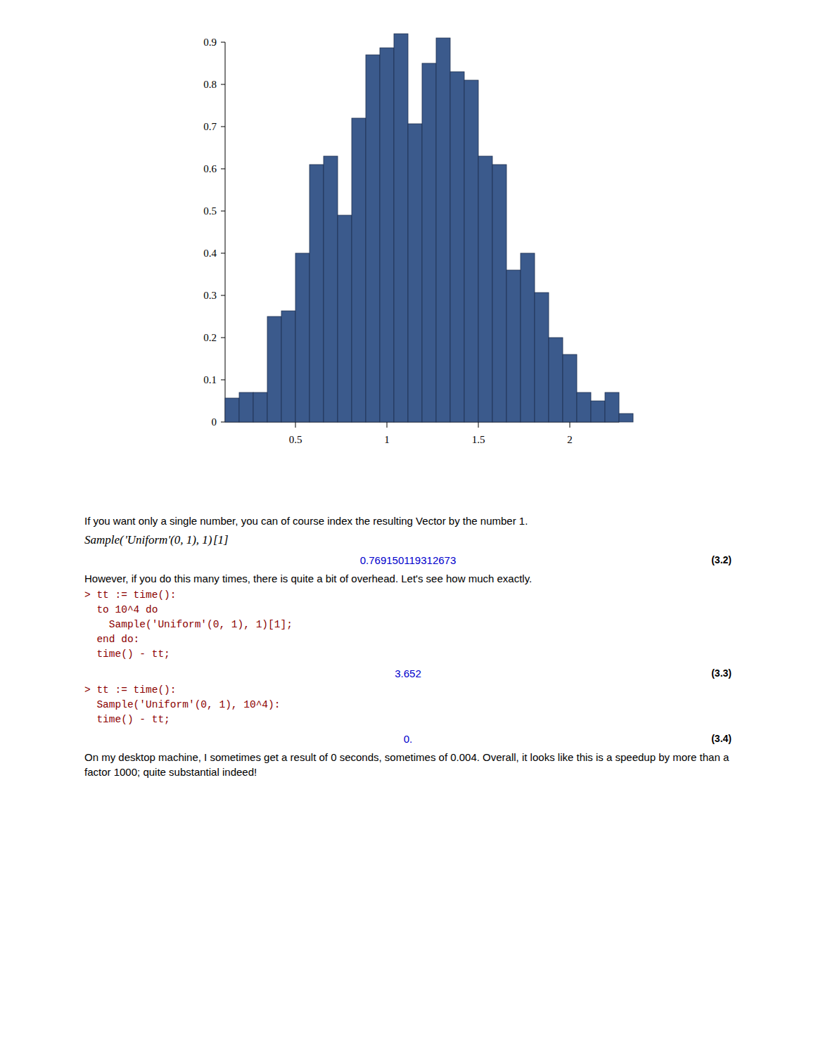0 0.1 0.2 0.3 0.4 0.5 0.6 0.7 0.8 0.9 0.5 1 1.5 2
If you want only a single number, you can of course index the resulting Vector by the number 1.
Sample( 'Uniform'(0, 1), 1) [1]
0.769150119312673 (3.2)
However, if you do this many times, there is quite a bit of overhead. Let's see how much exactly.
> tt := time(): to 10^4 do Sample('Uniform'(0, 1), 1)[1]; end do: time() - tt;
3.652 (3.3)
> tt := time(): Sample('Uniform'(0, 1), 10^4): time() - tt;
0. (3.4)
On my desktop machine, I sometimes get a result of 0 seconds, sometimes of 0.004. Overall, it looks like this is a speedup by more than a factor 1000; quite substantial indeed!